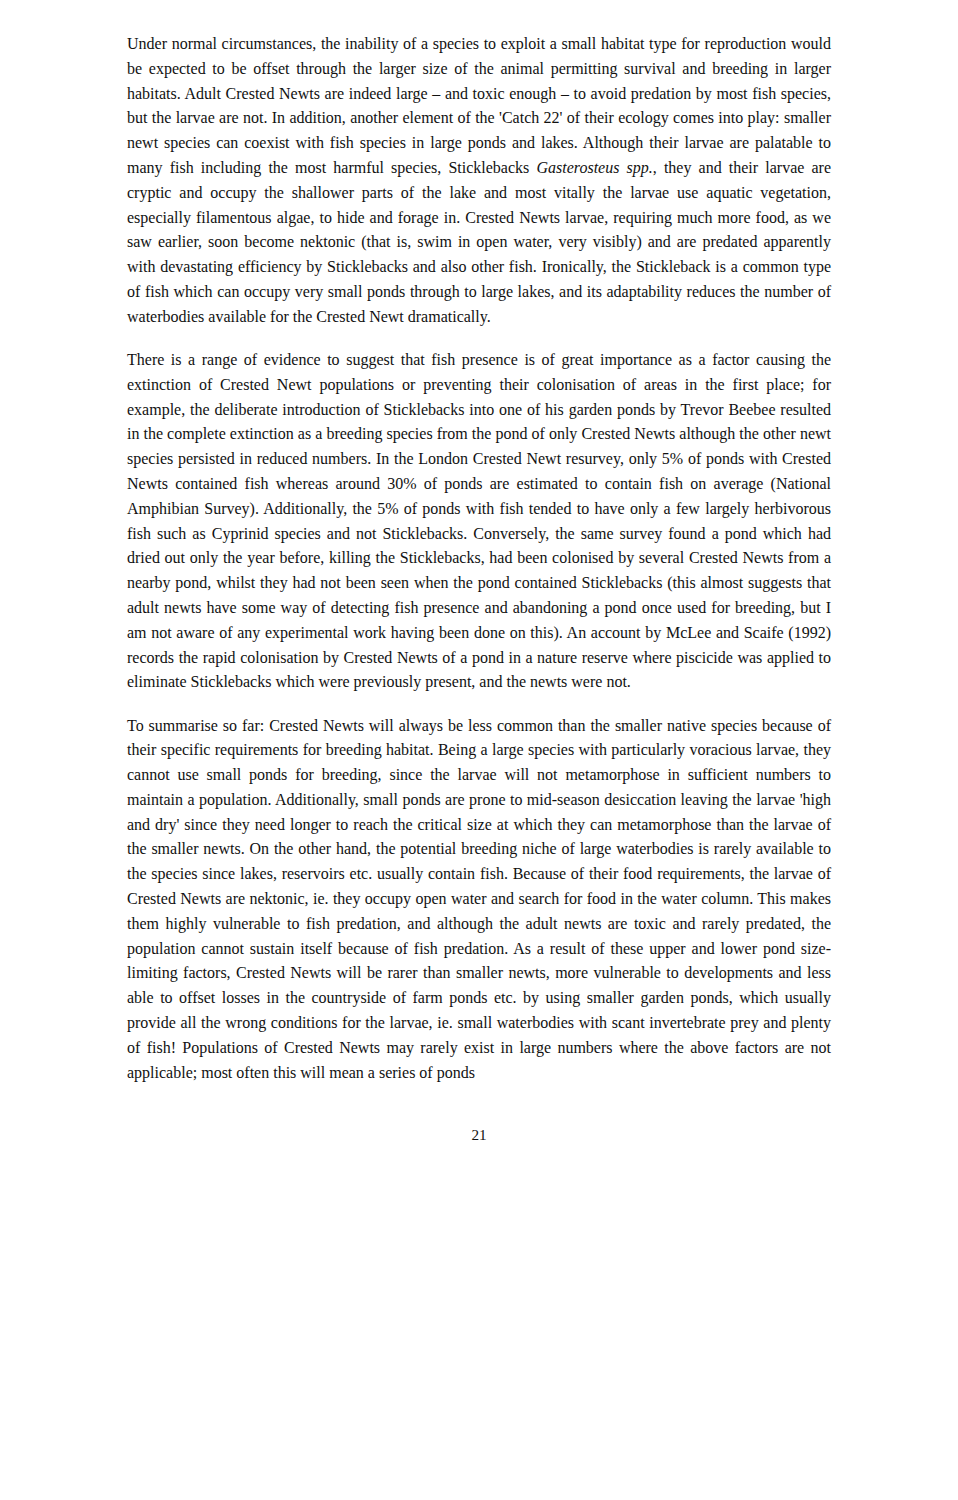Under normal circumstances, the inability of a species to exploit a small habitat type for reproduction would be expected to be offset through the larger size of the animal permitting survival and breeding in larger habitats. Adult Crested Newts are indeed large – and toxic enough – to avoid predation by most fish species, but the larvae are not. In addition, another element of the 'Catch 22' of their ecology comes into play: smaller newt species can coexist with fish species in large ponds and lakes. Although their larvae are palatable to many fish including the most harmful species, Sticklebacks Gasterosteus spp., they and their larvae are cryptic and occupy the shallower parts of the lake and most vitally the larvae use aquatic vegetation, especially filamentous algae, to hide and forage in. Crested Newts larvae, requiring much more food, as we saw earlier, soon become nektonic (that is, swim in open water, very visibly) and are predated apparently with devastating efficiency by Sticklebacks and also other fish. Ironically, the Stickleback is a common type of fish which can occupy very small ponds through to large lakes, and its adaptability reduces the number of waterbodies available for the Crested Newt dramatically.
There is a range of evidence to suggest that fish presence is of great importance as a factor causing the extinction of Crested Newt populations or preventing their colonisation of areas in the first place; for example, the deliberate introduction of Sticklebacks into one of his garden ponds by Trevor Beebee resulted in the complete extinction as a breeding species from the pond of only Crested Newts although the other newt species persisted in reduced numbers. In the London Crested Newt resurvey, only 5% of ponds with Crested Newts contained fish whereas around 30% of ponds are estimated to contain fish on average (National Amphibian Survey). Additionally, the 5% of ponds with fish tended to have only a few largely herbivorous fish such as Cyprinid species and not Sticklebacks. Conversely, the same survey found a pond which had dried out only the year before, killing the Sticklebacks, had been colonised by several Crested Newts from a nearby pond, whilst they had not been seen when the pond contained Sticklebacks (this almost suggests that adult newts have some way of detecting fish presence and abandoning a pond once used for breeding, but I am not aware of any experimental work having been done on this). An account by McLee and Scaife (1992) records the rapid colonisation by Crested Newts of a pond in a nature reserve where piscicide was applied to eliminate Sticklebacks which were previously present, and the newts were not.
To summarise so far: Crested Newts will always be less common than the smaller native species because of their specific requirements for breeding habitat. Being a large species with particularly voracious larvae, they cannot use small ponds for breeding, since the larvae will not metamorphose in sufficient numbers to maintain a population. Additionally, small ponds are prone to mid-season desiccation leaving the larvae 'high and dry' since they need longer to reach the critical size at which they can metamorphose than the larvae of the smaller newts. On the other hand, the potential breeding niche of large waterbodies is rarely available to the species since lakes, reservoirs etc. usually contain fish. Because of their food requirements, the larvae of Crested Newts are nektonic, ie. they occupy open water and search for food in the water column. This makes them highly vulnerable to fish predation, and although the adult newts are toxic and rarely predated, the population cannot sustain itself because of fish predation. As a result of these upper and lower pond size-limiting factors, Crested Newts will be rarer than smaller newts, more vulnerable to developments and less able to offset losses in the countryside of farm ponds etc. by using smaller garden ponds, which usually provide all the wrong conditions for the larvae, ie. small waterbodies with scant invertebrate prey and plenty of fish! Populations of Crested Newts may rarely exist in large numbers where the above factors are not applicable; most often this will mean a series of ponds
21